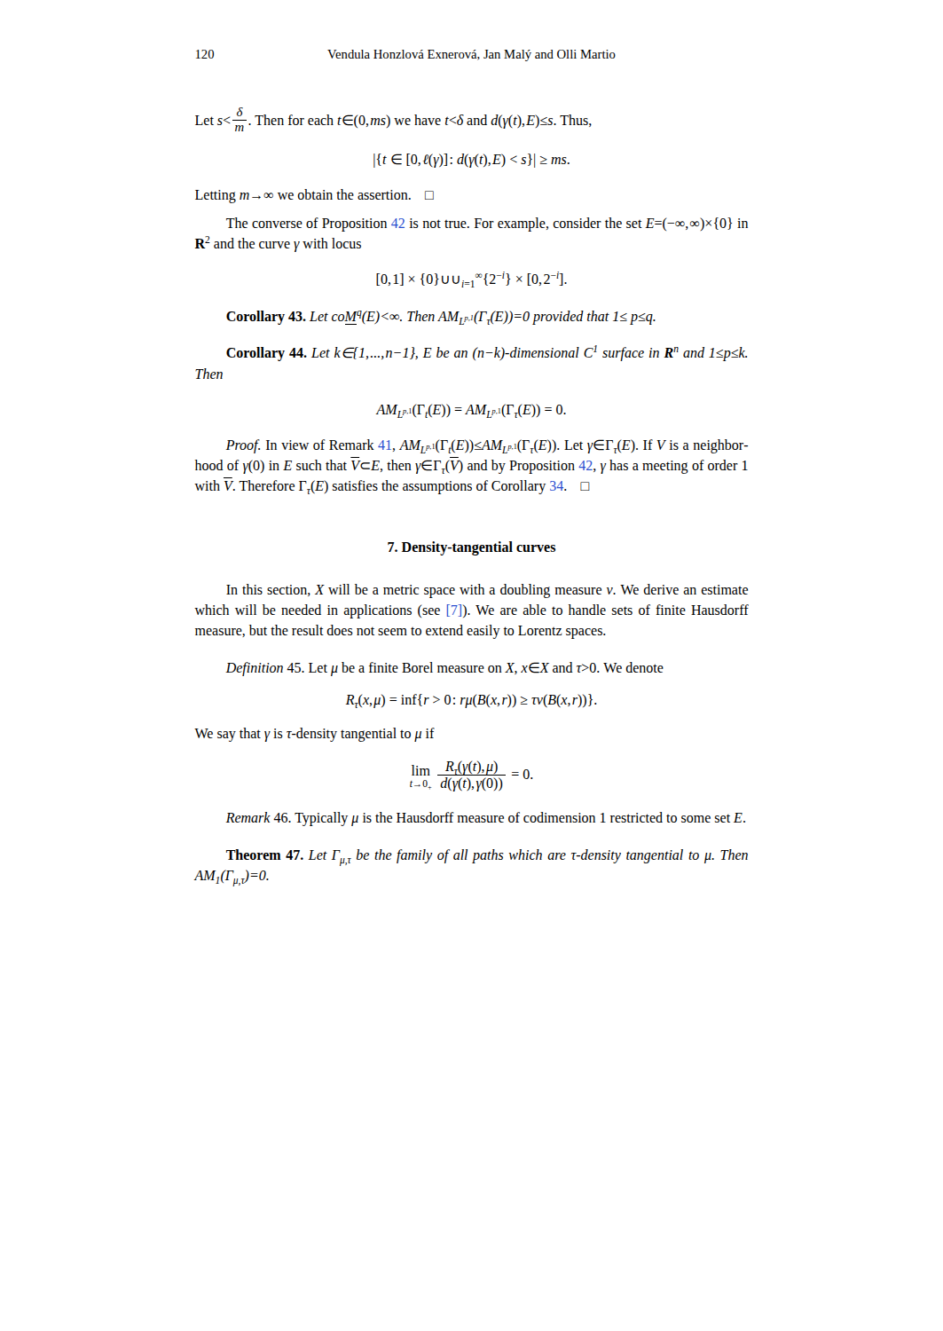120 Vendula Honzlová Exnerová, Jan Malý and Olli Martio
Let s<δm. Then for each t∈(0, ms) we have t<δ and d(γ(t), E)≤s. Thus,
|{t ∈ [0, ℓ(γ)] : d(γ(t), E) < s}| ≥ ms.
Letting m→∞ we obtain the assertion. □
The converse of Proposition 42 is not true. For example, consider the set E=(−∞, ∞)×{0} in R2 and the curve γ with locus
[0, 1] × {0}∪∪i=1∞{2−i} × [0, 2−i].
Corollary 43. Let co Mq(E)<∞. Then AMLp,1(Γτ(E))=0 provided that 1≤ p≤q.
Corollary 44. Let k∈{1, ..., n−1}, E be an (n−k)-dimensional C1 surface in Rn and 1≤p≤k. Then
AMLp,1(Γt(E)) = AMLp,1(Γτ(E)) = 0.
Proof. In view of Remark 41, AMLp,1(Γt(E))≤AMLp,1(Γτ(E)). Let γ∈Γτ(E). If V is a neighborhood of γ(0) in E such that V⊂E, then γ∈Γτ(V) and by Proposition 42, γ has a meeting of order 1 with V. Therefore Γτ(E) satisfies the assumptions of Corollary 34. □
7. Density-tangential curves
In this section, X will be a metric space with a doubling measure ν. We derive an estimate which will be needed in applications (see [7]). We are able to handle sets of finite Hausdorff measure, but the result does not seem to extend easily to Lorentz spaces.
Definition 45. Let μ be a finite Borel measure on X, x∈X and τ>0. We denote
Rτ(x, μ) = inf{r > 0 : rμ(B(x, r)) ≥ τν(B(x, r))}.
We say that γ is τ-density tangential to μ if
lim t→0+Rτ(γ(t), μ) d(γ(t), γ(0)) = 0.
Remark 46. Typically μ is the Hausdorff measure of codimension 1 restricted to some set E.
Theorem 47. Let Γμ,τ be the family of all paths which are τ-density tangential to μ. Then AM1(Γμ,τ)=0.